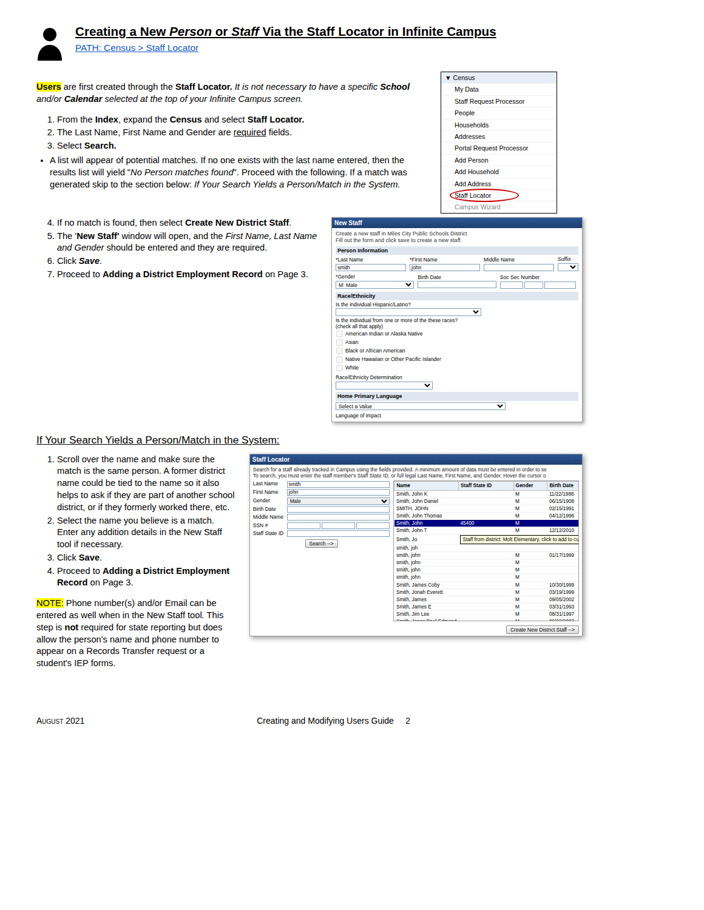Creating a New Person or Staff Via the Staff Locator in Infinite Campus
PATH: Census > Staff Locator
Users are first created through the Staff Locator. It is not necessary to have a specific School and/or Calendar selected at the top of your Infinite Campus screen.
From the Index, expand the Census and select Staff Locator.
The Last Name, First Name and Gender are required fields.
Select Search.
A list will appear of potential matches. If no one exists with the last name entered, then the results list will yield "No Person matches found". Proceed with the following. If a match was generated skip to the section below: If Your Search Yields a Person/Match in the System.
▼ Census
My Data
Staff Request Processor
People
Households
Addresses
Portal Request Processor
Add Person
Add Household
Add Address
Staff Locator
Campus Wizard
If no match is found, then select Create New District Staff.
The 'New Staff' window will open, and the First Name, Last Name and Gender should be entered and they are required.
Click Save.
Proceed to Adding a District Employment Record on Page 3.
New Staff
Create a new staff in Miles City Public Schools District
Fill out the form and click save to create a new staff.
Person Information
*Last Name
*First Name
Middle Name
Suffix
*Gender M: Male
Birth Date
Soc Sec Number
Race/Ethnicity
Is the individual Hispanic/Latino?
Is the individual from one or more of the these races?
(check all that apply)
American Indian or Alaska Native Asian Black or African American Native Hawaiian or Other Pacific Islander White
Race/Ethnicity Determination
Home Primary Language
Select a Value
Language of impact
If Your Search Yields a Person/Match in the System:
Scroll over the name and make sure the match is the same person. A former district name could be tied to the name so it also helps to ask if they are part of another school district, or if they formerly worked there, etc.
Select the name you believe is a match. Enter any addition details in the New Staff tool if necessary.
Click Save.
Proceed to Adding a District Employment Record on Page 3.
NOTE: Phone number(s) and/or Email can be entered as well when in the New Staff tool. This step is not required for state reporting but does allow the person's name and phone number to appear on a Records Transfer request or a student's IEP forms.
Staff Locator
Search for a staff already tracked in Campus using the fields provided. A minimum amount of data must be entered in order to se
To search, you must enter the staff member's Staff State ID, or full legal Last Name, First Name, and Gender. Hover the cursor o
Last Name
First Name
Gender Male
Birth Date
Middle Name
SSN #
Staff State ID
Search -->
| Name | Staff State ID | Gender | Birth Date | % |
| --- | --- | --- | --- | --- |
| Smith, John K | | M | 11/22/1988 | 100 |
| Smith, John Daniel | | M | 06/15/1908 | 100 |
| SMITH, JOHN | | M | 02/15/1991 | 100 |
| Smith, John Thomas | | M | 04/12/1996 | 100 |
| Smith, John | 45400 | M | | 100 |
| Smith, John T | | M | 12/12/2010 | 100 |
| Smith, Jo | Staff from district: Molt Elementary, click to add to current district. |
| smith, joh | | | | |
| smith, john | | M | 01/17/1999 | 100 |
| smith, john | | M | | 100 |
| smith, john | | M | | 100 |
| smith, john | | M | | 100 |
| Smith, James Coby | | M | 10/30/1999 | 67 |
| Smith, Jonah Everett | | M | 03/19/1999 | 67 |
| Smith, James | | M | 09/05/2002 | 67 |
| Smith, James E | | M | 03/31/1993 | 67 |
| Smith, Jim Lee | | M | 08/31/1997 | 67 |
| Smith, Jonas Paul Edmond | | M | 09/28/2003 | 67 |
| Smith, Jaymz W | | M | 12/24/2004 | 67 |
| Smith, James | | M | 09/17/2007 | 67 |
| Selinsky, James Lee | | M | 02/07/2007 | 67 |
| Smith, James Kenneth | | M | 02/12/2008 | 67 |
Create New District Staff -->
August 2021
Creating and Modifying Users Guide 2